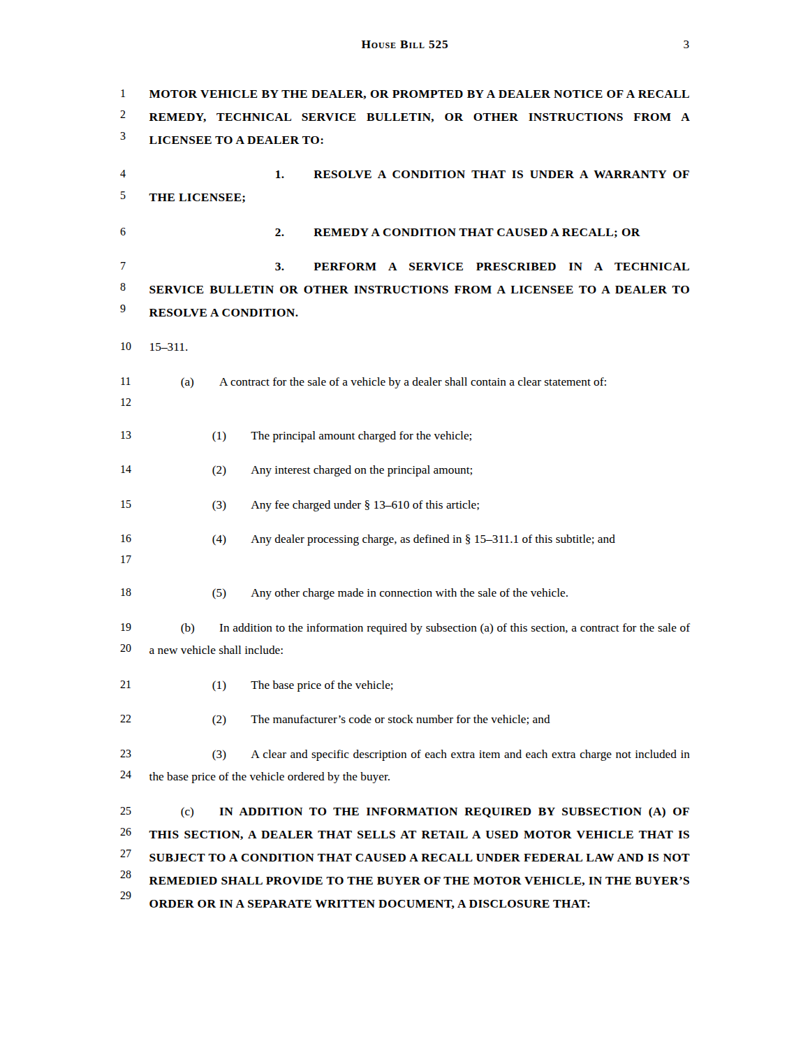House Bill 525 3
1
2
3
MOTOR VEHICLE BY THE DEALER, OR PROMPTED BY A DEALER NOTICE OF A RECALL REMEDY, TECHNICAL SERVICE BULLETIN, OR OTHER INSTRUCTIONS FROM A LICENSEE TO A DEALER TO:
4
5
1. RESOLVE A CONDITION THAT IS UNDER A WARRANTY OF THE LICENSEE;
6
2. REMEDY A CONDITION THAT CAUSED A RECALL; OR
7
8
9
3. PERFORM A SERVICE PRESCRIBED IN A TECHNICAL SERVICE BULLETIN OR OTHER INSTRUCTIONS FROM A LICENSEE TO A DEALER TO RESOLVE A CONDITION.
10
15–311.
11
12
(a) A contract for the sale of a vehicle by a dealer shall contain a clear statement of:
13
(1) The principal amount charged for the vehicle;
14
(2) Any interest charged on the principal amount;
15
(3) Any fee charged under § 13–610 of this article;
16
17
(4) Any dealer processing charge, as defined in § 15–311.1 of this subtitle; and
18
(5) Any other charge made in connection with the sale of the vehicle.
19
20
(b) In addition to the information required by subsection (a) of this section, a contract for the sale of a new vehicle shall include:
21
(1) The base price of the vehicle;
22
(2) The manufacturer’s code or stock number for the vehicle; and
23
24
(3) A clear and specific description of each extra item and each extra charge not included in the base price of the vehicle ordered by the buyer.
25
26
27
28
29
(c) IN ADDITION TO THE INFORMATION REQUIRED BY SUBSECTION (A) OF THIS SECTION, A DEALER THAT SELLS AT RETAIL A USED MOTOR VEHICLE THAT IS SUBJECT TO A CONDITION THAT CAUSED A RECALL UNDER FEDERAL LAW AND IS NOT REMEDIED SHALL PROVIDE TO THE BUYER OF THE MOTOR VEHICLE, IN THE BUYER’S ORDER OR IN A SEPARATE WRITTEN DOCUMENT, A DISCLOSURE THAT: